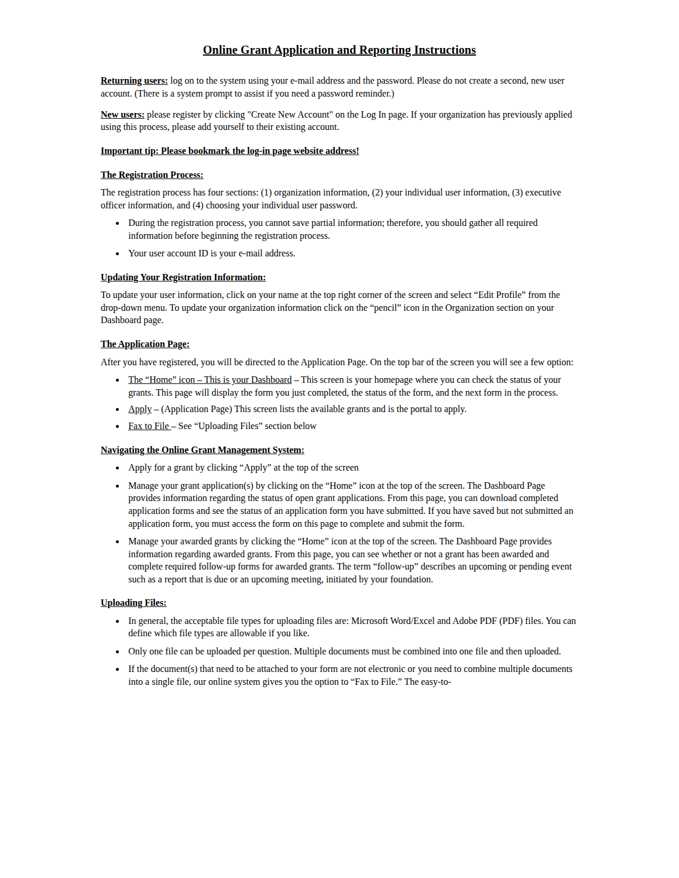Online Grant Application and Reporting Instructions
Returning users: log on to the system using your e-mail address and the password. Please do not create a second, new user account. (There is a system prompt to assist if you need a password reminder.)
New users: please register by clicking "Create New Account" on the Log In page. If your organization has previously applied using this process, please add yourself to their existing account.
Important tip: Please bookmark the log-in page website address!
The Registration Process:
The registration process has four sections: (1) organization information, (2) your individual user information, (3) executive officer information, and (4) choosing your individual user password.
During the registration process, you cannot save partial information; therefore, you should gather all required information before beginning the registration process.
Your user account ID is your e-mail address.
Updating Your Registration Information:
To update your user information, click on your name at the top right corner of the screen and select “Edit Profile” from the drop-down menu. To update your organization information click on the “pencil” icon in the Organization section on your Dashboard page.
The Application Page:
After you have registered, you will be directed to the Application Page. On the top bar of the screen you will see a few option:
The “Home” icon – This is your Dashboard – This screen is your homepage where you can check the status of your grants. This page will display the form you just completed, the status of the form, and the next form in the process.
Apply – (Application Page) This screen lists the available grants and is the portal to apply.
Fax to File – See “Uploading Files” section below
Navigating the Online Grant Management System:
Apply for a grant by clicking “Apply” at the top of the screen
Manage your grant application(s) by clicking on the “Home” icon at the top of the screen. The Dashboard Page provides information regarding the status of open grant applications. From this page, you can download completed application forms and see the status of an application form you have submitted. If you have saved but not submitted an application form, you must access the form on this page to complete and submit the form.
Manage your awarded grants by clicking the “Home” icon at the top of the screen. The Dashboard Page provides information regarding awarded grants. From this page, you can see whether or not a grant has been awarded and complete required follow-up forms for awarded grants. The term “follow-up” describes an upcoming or pending event such as a report that is due or an upcoming meeting, initiated by your foundation.
Uploading Files:
In general, the acceptable file types for uploading files are: Microsoft Word/Excel and Adobe PDF (PDF) files. You can define which file types are allowable if you like.
Only one file can be uploaded per question. Multiple documents must be combined into one file and then uploaded.
If the document(s) that need to be attached to your form are not electronic or you need to combine multiple documents into a single file, our online system gives you the option to “Fax to File.” The easy-to-